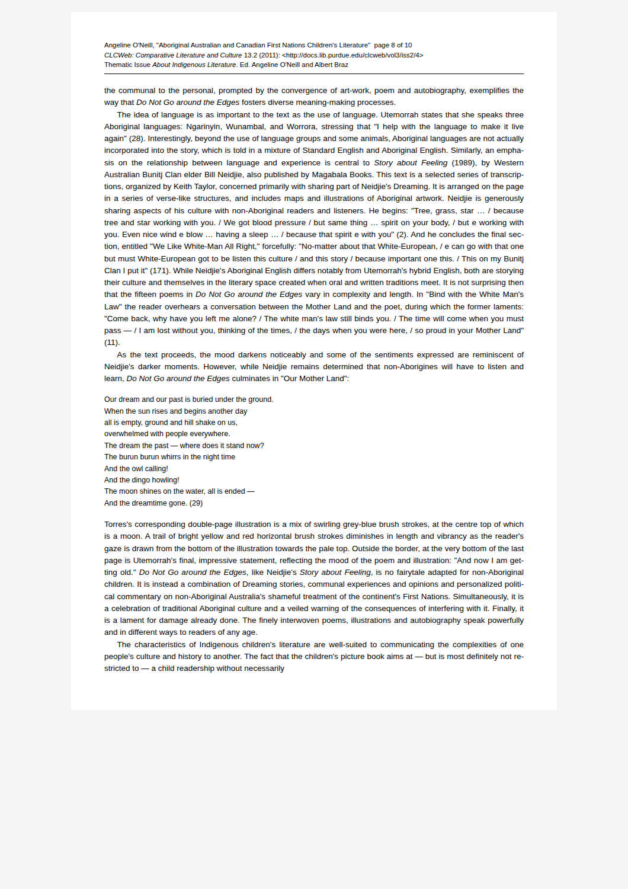Angeline O'Neill, "Aboriginal Australian and Canadian First Nations Children's Literature" page 8 of 10
CLCWeb: Comparative Literature and Culture 13.2 (2011): <http://docs.lib.purdue.edu/clcweb/vol3/iss2/4>
Thematic Issue About Indigenous Literature. Ed. Angeline O'Neill and Albert Braz
the communal to the personal, prompted by the convergence of art-work, poem and autobiography, exemplifies the way that Do Not Go around the Edges fosters diverse meaning-making processes.
The idea of language is as important to the text as the use of language. Utemorrah states that she speaks three Aboriginal languages: Ngarinyin, Wunambal, and Worrora, stressing that "I help with the language to make it live again" (28). Interestingly, beyond the use of language groups and some animals, Aboriginal languages are not actually incorporated into the story, which is told in a mixture of Standard English and Aboriginal English. Similarly, an emphasis on the relationship between language and experience is central to Story about Feeling (1989), by Western Australian Bunitj Clan elder Bill Neidjie, also published by Magabala Books. This text is a selected series of transcriptions, organized by Keith Taylor, concerned primarily with sharing part of Neidjie's Dreaming. It is arranged on the page in a series of verse-like structures, and includes maps and illustrations of Aboriginal artwork. Neidjie is generously sharing aspects of his culture with non-Aboriginal readers and listeners. He begins: "Tree, grass, star … / because tree and star working with you. / We got blood pressure / but same thing … spirit on your body, / but e working with you. Even nice wind e blow … having a sleep … / because that spirit e with you" (2). And he concludes the final section, entitled "We Like White-Man All Right," forcefully: "No-matter about that White-European, / e can go with that one but must White-European got to be listen this culture / and this story / because important one this. / This on my Bunitj Clan I put it" (171). While Neidjie's Aboriginal English differs notably from Utemorrah's hybrid English, both are storying their culture and themselves in the literary space created when oral and written traditions meet. It is not surprising then that the fifteen poems in Do Not Go around the Edges vary in complexity and length. In "Bind with the White Man's Law" the reader overhears a conversation between the Mother Land and the poet, during which the former laments: "Come back, why have you left me alone? / The white man's law still binds you. / The time will come when you must pass — / I am lost without you, thinking of the times, / the days when you were here, / so proud in your Mother Land" (11).
As the text proceeds, the mood darkens noticeably and some of the sentiments expressed are reminiscent of Neidjie's darker moments. However, while Neidjie remains determined that non-Aborigines will have to listen and learn, Do Not Go around the Edges culminates in "Our Mother Land":
Our dream and our past is buried under the ground.
When the sun rises and begins another day
all is empty, ground and hill shake on us,
overwhelmed with people everywhere.
The dream the past — where does it stand now?
The burun burun whirrs in the night time
And the owl calling!
And the dingo howling!
The moon shines on the water, all is ended —
And the dreamtime gone. (29)
Torres's corresponding double-page illustration is a mix of swirling grey-blue brush strokes, at the centre top of which is a moon. A trail of bright yellow and red horizontal brush strokes diminishes in length and vibrancy as the reader's gaze is drawn from the bottom of the illustration towards the pale top. Outside the border, at the very bottom of the last page is Utemorrah's final, impressive statement, reflecting the mood of the poem and illustration: "And now I am getting old." Do Not Go around the Edges, like Neidjie's Story about Feeling, is no fairytale adapted for non-Aboriginal children. It is instead a combination of Dreaming stories, communal experiences and opinions and personalized political commentary on non-Aboriginal Australia's shameful treatment of the continent's First Nations. Simultaneously, it is a celebration of traditional Aboriginal culture and a veiled warning of the consequences of interfering with it. Finally, it is a lament for damage already done. The finely interwoven poems, illustrations and autobiography speak powerfully and in different ways to readers of any age.
The characteristics of Indigenous children's literature are well-suited to communicating the complexities of one people's culture and history to another. The fact that the children's picture book aims at — but is most definitely not restricted to — a child readership without necessarily